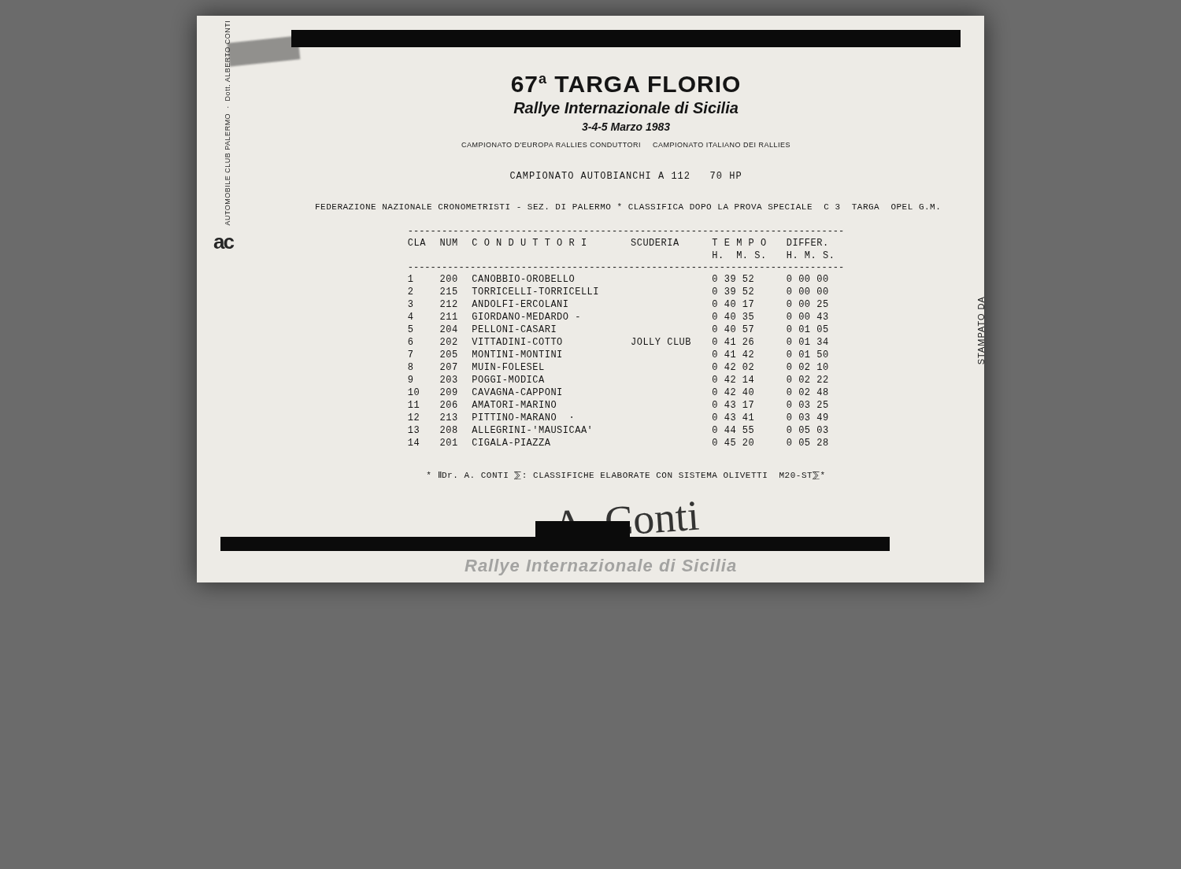ac AUTOMOBILE CLUB PALERMO · Dott. ALBERTO CONTI · CRONOMETRISTI
STAMPATO DA FULCO
67a TARGA FLORIO
Rallye Internazionale di Sicilia
3-4-5 Marzo 1983
CAMPIONATO D'EUROPA RALLIES CONDUTTORI CAMPIONATO ITALIANO DEI RALLIES
CAMPIONATO AUTOBIANCHI A 112 70 HP
FEDERAZIONE NAZIONALE CRONOMETRISTI - SEZ. DI PALERMO * CLASSIFICA DOPO LA PROVA SPECIALE C 3 TARGA OPEL G.M.
| ----------------------------------------------------------------------------- |
| --- |
| CLA | NUM | C O N D U T T O R I | SCUDERIA | T E M P O | DIFFER. |
| | | | | H. M. S. | H. M. S. |
| ----------------------------------------------------------------------------- |
| 1 | 200 | CANOBBIO-OROBELLO | | 0 39 52 | 0 00 00 |
| 2 | 215 | TORRICELLI-TORRICELLI | | 0 39 52 | 0 00 00 |
| 3 | 212 | ANDOLFI-ERCOLANI | | 0 40 17 | 0 00 25 |
| 4 | 211 | GIORDANO-MEDARDO - | | 0 40 35 | 0 00 43 |
| 5 | 204 | PELLONI-CASARI | | 0 40 57 | 0 01 05 |
| 6 | 202 | VITTADINI-COTTO | JOLLY CLUB | 0 41 26 | 0 01 34 |
| 7 | 205 | MONTINI-MONTINI | | 0 41 42 | 0 01 50 |
| 8 | 207 | MUIN-FOLESEL | | 0 42 02 | 0 02 10 |
| 9 | 203 | POGGI-MODICA | | 0 42 14 | 0 02 22 |
| 10 | 209 | CAVAGNA-CAPPONI | | 0 42 40 | 0 02 48 |
| 11 | 206 | AMATORI-MARINO | | 0 43 17 | 0 03 25 |
| 12 | 213 | PITTINO-MARANO · | | 0 43 41 | 0 03 49 |
| 13 | 208 | ALLEGRINI-'MAUSICAA' | | 0 44 55 | 0 05 03 |
| 14 | 201 | CIGALA-PIAZZA | | 0 45 20 | 0 05 28 |
* ⅡDr. A. CONTI ⅀: CLASSIFICHE ELABORATE CON SISTEMA OLIVETTI M20-ST⅀*
A. Conti
Rallye Internazionale di Sicilia